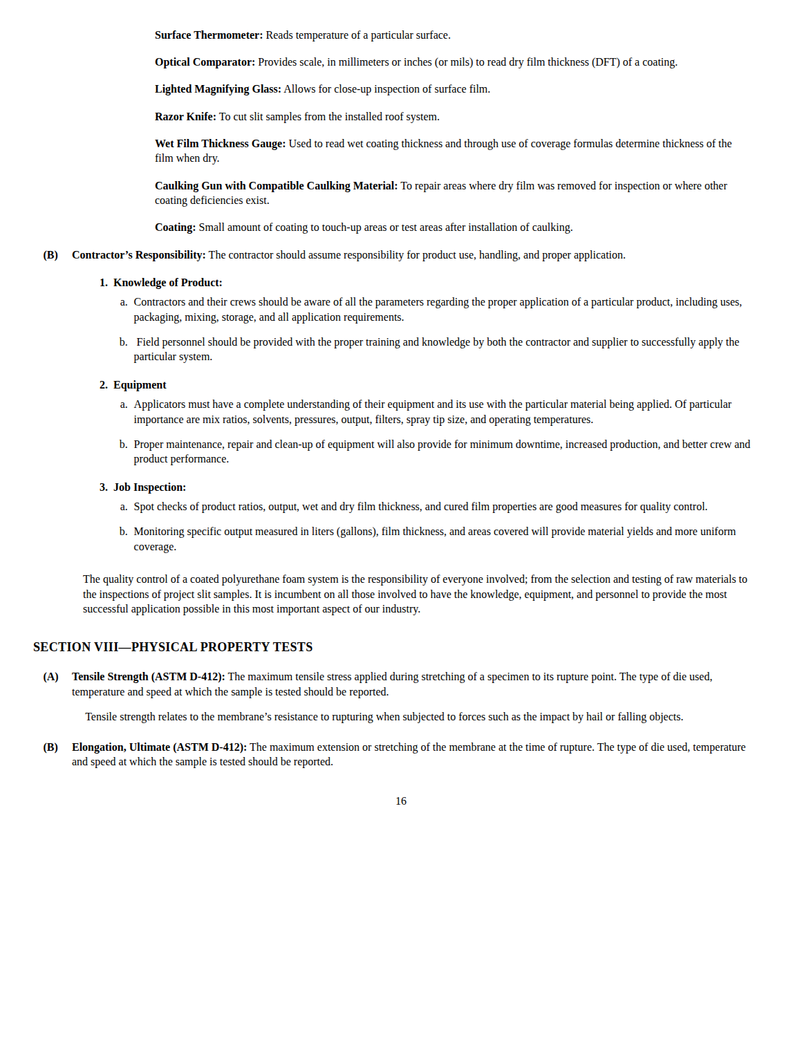Surface Thermometer: Reads temperature of a particular surface.
Optical Comparator: Provides scale, in millimeters or inches (or mils) to read dry film thickness (DFT) of a coating.
Lighted Magnifying Glass: Allows for close-up inspection of surface film.
Razor Knife: To cut slit samples from the installed roof system.
Wet Film Thickness Gauge: Used to read wet coating thickness and through use of coverage formulas determine thickness of the film when dry.
Caulking Gun with Compatible Caulking Material: To repair areas where dry film was removed for inspection or where other coating deficiencies exist.
Coating: Small amount of coating to touch-up areas or test areas after installation of caulking.
(B)
Contractor’s Responsibility: The contractor should assume responsibility for product use, handling, and proper application.
1.
Knowledge of Product:
Contractors and their crews should be aware of all the parameters regarding the proper application of a particular product, including uses, packaging, mixing, storage, and all application requirements.
Field personnel should be provided with the proper training and knowledge by both the contractor and supplier to successfully apply the particular system.
2.
Equipment
Applicators must have a complete understanding of their equipment and its use with the particular material being applied. Of particular importance are mix ratios, solvents, pressures, output, filters, spray tip size, and operating temperatures.
Proper maintenance, repair and clean-up of equipment will also provide for minimum downtime, increased production, and better crew and product performance.
3.
Job Inspection:
Spot checks of product ratios, output, wet and dry film thickness, and cured film properties are good measures for quality control.
Monitoring specific output measured in liters (gallons), film thickness, and areas covered will provide material yields and more uniform coverage.
The quality control of a coated polyurethane foam system is the responsibility of everyone involved; from the selection and testing of raw materials to the inspections of project slit samples. It is incumbent on all those involved to have the knowledge, equipment, and personnel to provide the most successful application possible in this most important aspect of our industry.
SECTION VIII—PHYSICAL PROPERTY TESTS
(A)
Tensile Strength (ASTM D-412): The maximum tensile stress applied during stretching of a specimen to its rupture point. The type of die used, temperature and speed at which the sample is tested should be reported.
Tensile strength relates to the membrane’s resistance to rupturing when subjected to forces such as the impact by hail or falling objects.
(B)
Elongation, Ultimate (ASTM D-412): The maximum extension or stretching of the membrane at the time of rupture. The type of die used, temperature and speed at which the sample is tested should be reported.
16